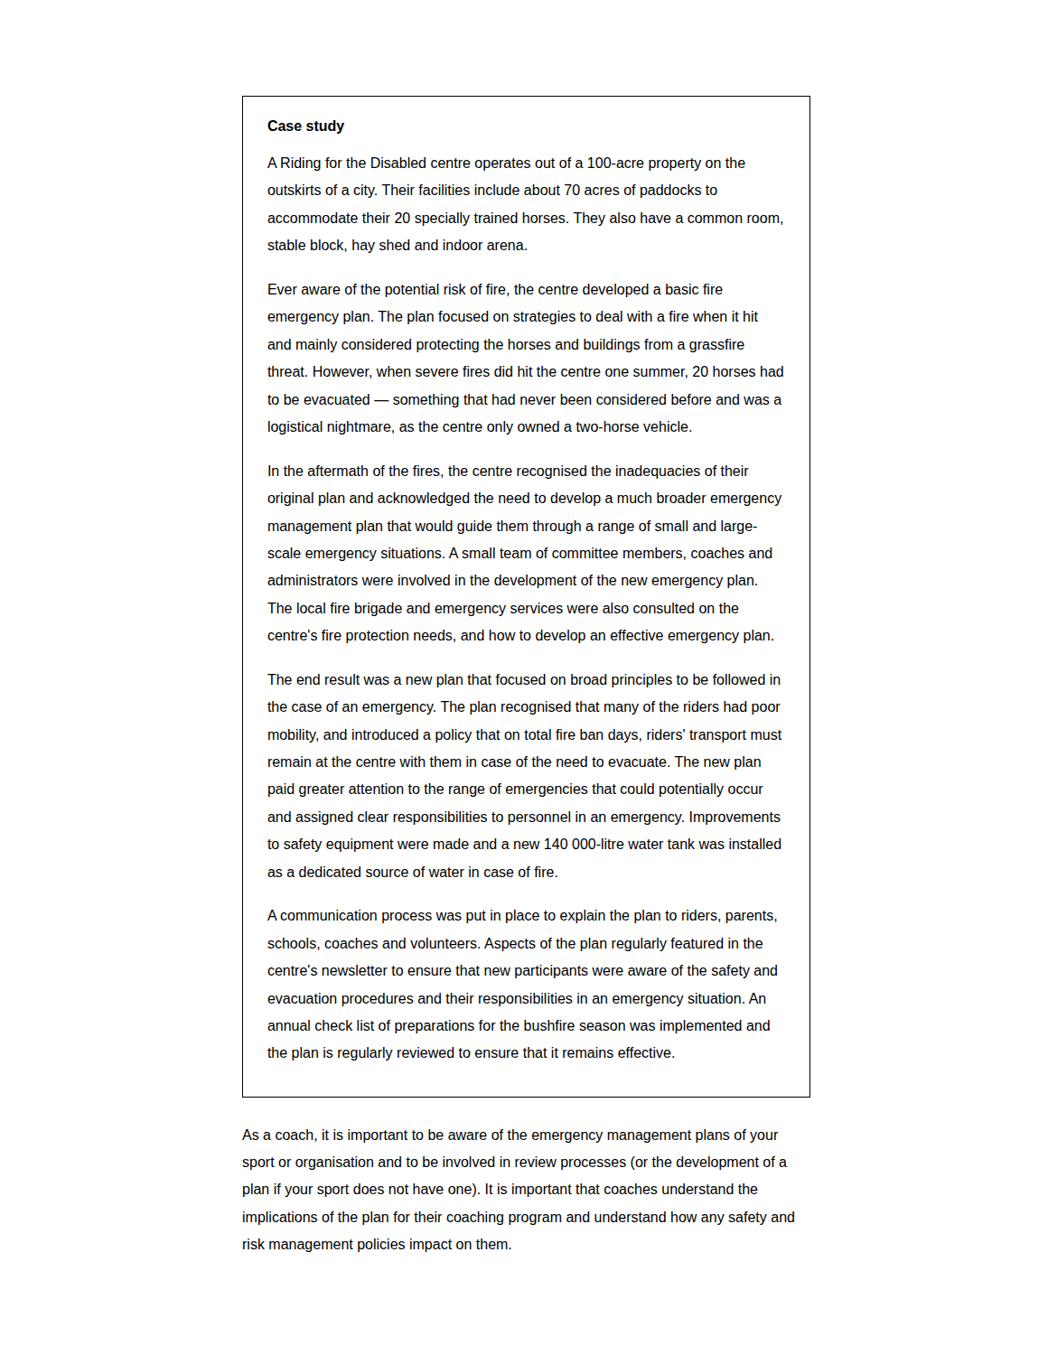Case study
A Riding for the Disabled centre operates out of a 100-acre property on the outskirts of a city. Their facilities include about 70 acres of paddocks to accommodate their 20 specially trained horses. They also have a common room, stable block, hay shed and indoor arena.
Ever aware of the potential risk of fire, the centre developed a basic fire emergency plan. The plan focused on strategies to deal with a fire when it hit and mainly considered protecting the horses and buildings from a grassfire threat. However, when severe fires did hit the centre one summer, 20 horses had to be evacuated — something that had never been considered before and was a logistical nightmare, as the centre only owned a two-horse vehicle.
In the aftermath of the fires, the centre recognised the inadequacies of their original plan and acknowledged the need to develop a much broader emergency management plan that would guide them through a range of small and large-scale emergency situations. A small team of committee members, coaches and administrators were involved in the development of the new emergency plan. The local fire brigade and emergency services were also consulted on the centre's fire protection needs, and how to develop an effective emergency plan.
The end result was a new plan that focused on broad principles to be followed in the case of an emergency. The plan recognised that many of the riders had poor mobility, and introduced a policy that on total fire ban days, riders' transport must remain at the centre with them in case of the need to evacuate. The new plan paid greater attention to the range of emergencies that could potentially occur and assigned clear responsibilities to personnel in an emergency. Improvements to safety equipment were made and a new 140 000-litre water tank was installed as a dedicated source of water in case of fire.
A communication process was put in place to explain the plan to riders, parents, schools, coaches and volunteers. Aspects of the plan regularly featured in the centre's newsletter to ensure that new participants were aware of the safety and evacuation procedures and their responsibilities in an emergency situation. An annual check list of preparations for the bushfire season was implemented and the plan is regularly reviewed to ensure that it remains effective.
As a coach, it is important to be aware of the emergency management plans of your sport or organisation and to be involved in review processes (or the development of a plan if your sport does not have one). It is important that coaches understand the implications of the plan for their coaching program and understand how any safety and risk management policies impact on them.